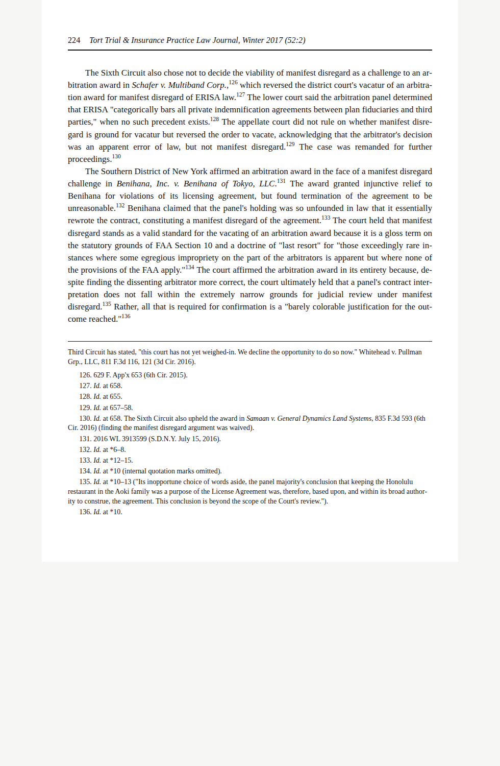224 Tort Trial & Insurance Practice Law Journal, Winter 2017 (52:2)
The Sixth Circuit also chose not to decide the viability of manifest disregard as a challenge to an arbitration award in Schafer v. Multiband Corp.,126 which reversed the district court's vacatur of an arbitration award for manifest disregard of ERISA law.127 The lower court said the arbitration panel determined that ERISA "categorically bars all private indemnification agreements between plan fiduciaries and third parties," when no such precedent exists.128 The appellate court did not rule on whether manifest disregard is ground for vacatur but reversed the order to vacate, acknowledging that the arbitrator's decision was an apparent error of law, but not manifest disregard.129 The case was remanded for further proceedings.130
The Southern District of New York affirmed an arbitration award in the face of a manifest disregard challenge in Benihana, Inc. v. Benihana of Tokyo, LLC.131 The award granted injunctive relief to Benihana for violations of its licensing agreement, but found termination of the agreement to be unreasonable.132 Benihana claimed that the panel's holding was so unfounded in law that it essentially rewrote the contract, constituting a manifest disregard of the agreement.133 The court held that manifest disregard stands as a valid standard for the vacating of an arbitration award because it is a gloss term on the statutory grounds of FAA Section 10 and a doctrine of "last resort" for "those exceedingly rare instances where some egregious impropriety on the part of the arbitrators is apparent but where none of the provisions of the FAA apply."134 The court affirmed the arbitration award in its entirety because, despite finding the dissenting arbitrator more correct, the court ultimately held that a panel's contract interpretation does not fall within the extremely narrow grounds for judicial review under manifest disregard.135 Rather, all that is required for confirmation is a "barely colorable justification for the outcome reached."136
Third Circuit has stated, "this court has not yet weighed-in. We decline the opportunity to do so now." Whitehead v. Pullman Grp., LLC, 811 F.3d 116, 121 (3d Cir. 2016).
126. 629 F. App'x 653 (6th Cir. 2015).
127. Id. at 658.
128. Id. at 655.
129. Id. at 657–58.
130. Id. at 658. The Sixth Circuit also upheld the award in Samaan v. General Dynamics Land Systems, 835 F.3d 593 (6th Cir. 2016) (finding the manifest disregard argument was waived).
131. 2016 WL 3913599 (S.D.N.Y. July 15, 2016).
132. Id. at *6–8.
133. Id. at *12–15.
134. Id. at *10 (internal quotation marks omitted).
135. Id. at *10–13 ("Its inopportune choice of words aside, the panel majority's conclusion that keeping the Honolulu restaurant in the Aoki family was a purpose of the License Agreement was, therefore, based upon, and within its broad authority to construe, the agreement. This conclusion is beyond the scope of the Court's review.").
136. Id. at *10.